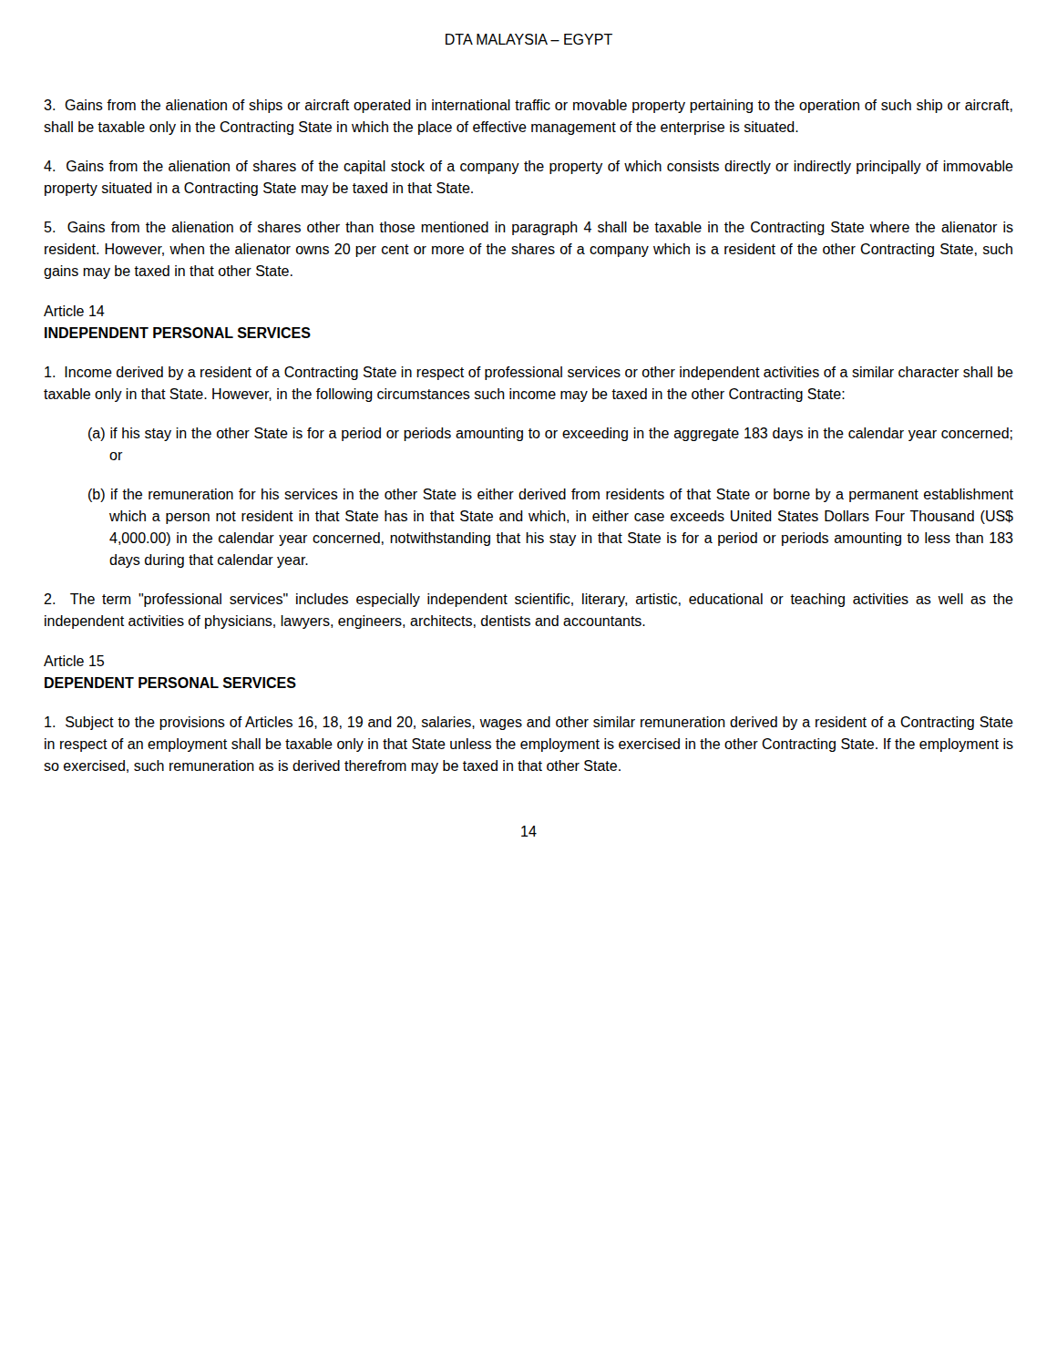DTA MALAYSIA – EGYPT
3. Gains from the alienation of ships or aircraft operated in international traffic or movable property pertaining to the operation of such ship or aircraft, shall be taxable only in the Contracting State in which the place of effective management of the enterprise is situated.
4. Gains from the alienation of shares of the capital stock of a company the property of which consists directly or indirectly principally of immovable property situated in a Contracting State may be taxed in that State.
5. Gains from the alienation of shares other than those mentioned in paragraph 4 shall be taxable in the Contracting State where the alienator is resident. However, when the alienator owns 20 per cent or more of the shares of a company which is a resident of the other Contracting State, such gains may be taxed in that other State.
Article 14
INDEPENDENT PERSONAL SERVICES
1. Income derived by a resident of a Contracting State in respect of professional services or other independent activities of a similar character shall be taxable only in that State. However, in the following circumstances such income may be taxed in the other Contracting State:
(a) if his stay in the other State is for a period or periods amounting to or exceeding in the aggregate 183 days in the calendar year concerned; or
(b) if the remuneration for his services in the other State is either derived from residents of that State or borne by a permanent establishment which a person not resident in that State has in that State and which, in either case exceeds United States Dollars Four Thousand (US$ 4,000.00) in the calendar year concerned, notwithstanding that his stay in that State is for a period or periods amounting to less than 183 days during that calendar year.
2. The term "professional services" includes especially independent scientific, literary, artistic, educational or teaching activities as well as the independent activities of physicians, lawyers, engineers, architects, dentists and accountants.
Article 15
DEPENDENT PERSONAL SERVICES
1. Subject to the provisions of Articles 16, 18, 19 and 20, salaries, wages and other similar remuneration derived by a resident of a Contracting State in respect of an employment shall be taxable only in that State unless the employment is exercised in the other Contracting State. If the employment is so exercised, such remuneration as is derived therefrom may be taxed in that other State.
14